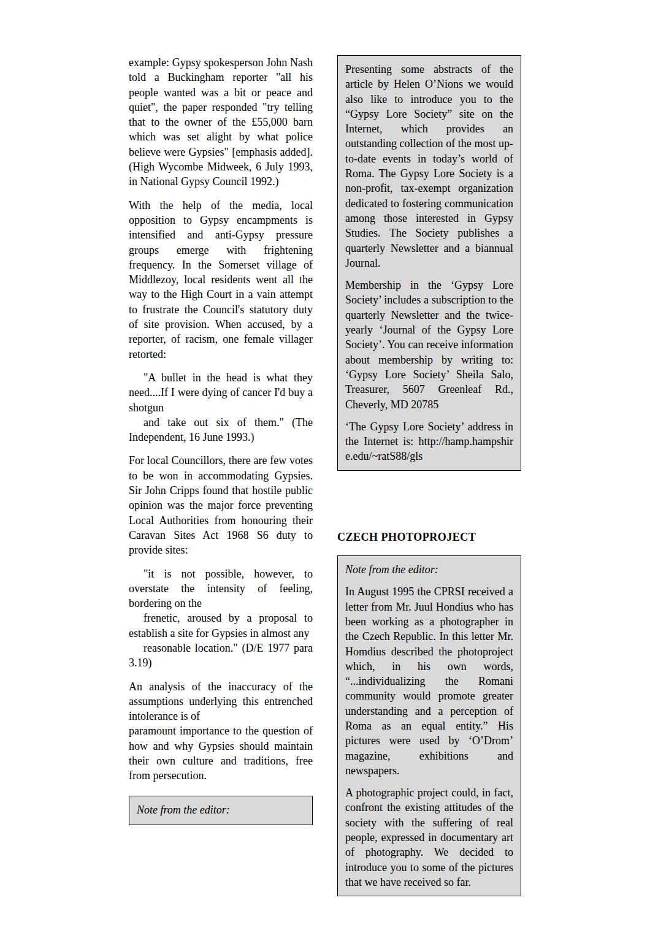example: Gypsy spokesperson John Nash told a Buckingham reporter "all his people wanted was a bit or peace and quiet", the paper responded "try telling that to the owner of the £55,000 barn which was set alight by what police believe were Gypsies" [emphasis added]. (High Wycombe Midweek, 6 July 1993, in National Gypsy Council 1992.)
With the help of the media, local opposition to Gypsy encampments is intensified and anti-Gypsy pressure groups emerge with frightening frequency. In the Somerset village of Middlezoy, local residents went all the way to the High Court in a vain attempt to frustrate the Council's statutory duty of site provision. When accused, by a reporter, of racism, one female villager retorted:
"A bullet in the head is what they need....If I were dying of cancer I'd buy a shotgun and take out six of them." (The Independent, 16 June 1993.)
For local Councillors, there are few votes to be won in accommodating Gypsies. Sir John Cripps found that hostile public opinion was the major force preventing Local Authorities from honouring their Caravan Sites Act 1968 S6 duty to provide sites:
"it is not possible, however, to overstate the intensity of feeling, bordering on the frenetic, aroused by a proposal to establish a site for Gypsies in almost any reasonable location." (D/E 1977 para 3.19)
An analysis of the inaccuracy of the assumptions underlying this entrenched intolerance is of
paramount importance to the question of how and why Gypsies should maintain their own culture and traditions, free from persecution.
Note from the editor:
Presenting some abstracts of the article by Helen O’Nions we would also like to introduce you to the “Gypsy Lore Society” site on the Internet, which provides an outstanding collection of the most up-to-date events in today’s world of Roma. The Gypsy Lore Society is a non-profit, tax-exempt organization dedicated to fostering communication among those interested in Gypsy Studies. The Society publishes a quarterly Newsletter and a biannual Journal.
Membership in the ‘Gypsy Lore Society’ includes a subscription to the quarterly Newsletter and the twice-yearly ‘Journal of the Gypsy Lore Society’. You can receive information about membership by writing to: ‘Gypsy Lore Society’ Sheila Salo, Treasurer, 5607 Greenleaf Rd., Cheverly, MD 20785
‘The Gypsy Lore Society’ address in the Internet is: http://hamp.hampshire.edu/~ratS88/gls
CZECH PHOTOPROJECT
Note from the editor:
In August 1995 the CPRSI received a letter from Mr. Juul Hondius who has been working as a photographer in the Czech Republic. In this letter Mr. Homdius described the photoproject which, in his own words, “...individualizing the Romani community would promote greater understanding and a perception of Roma as an equal entity.” His pictures were used by ‘O’Drom’ magazine, exhibitions and newspapers.
A photographic project could, in fact, confront the existing attitudes of the society with the suffering of real people, expressed in documentary art of photography. We decided to introduce you to some of the pictures that we have received so far.